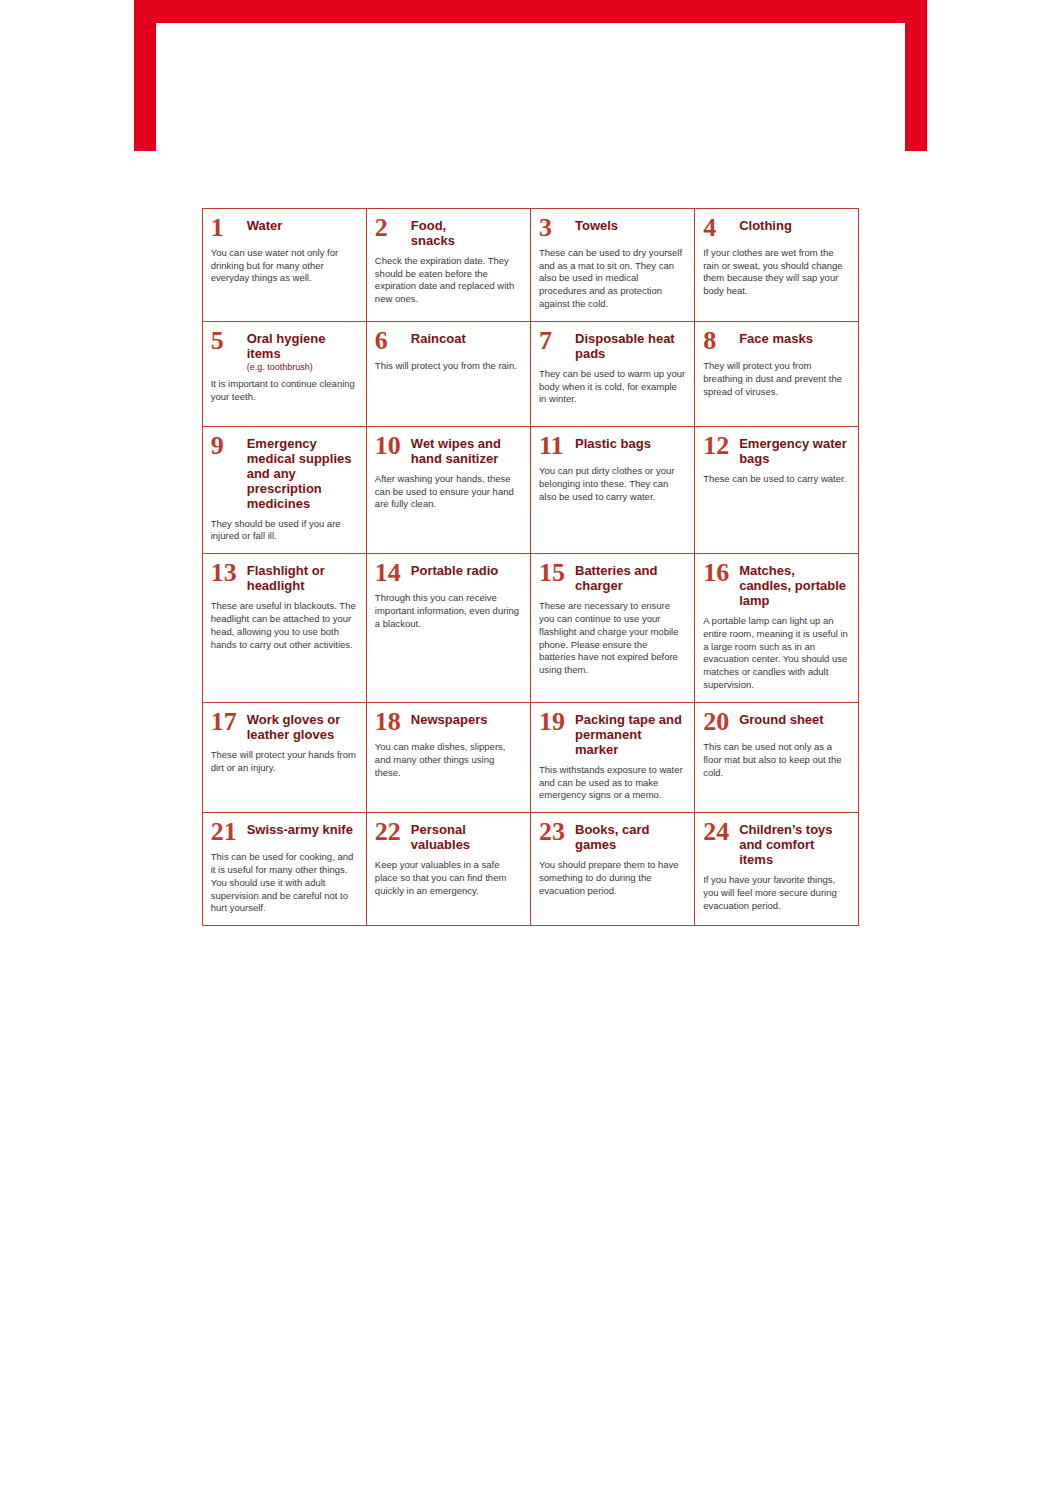| 1 Water You can use water not only for drinking but for many other everyday things as well. | 2 Food, snacks Check the expiration date. They should be eaten before the expiration date and replaced with new ones. | 3 Towels These can be used to dry yourself and as a mat to sit on. They can also be used in medical procedures and as protection against the cold. | 4 Clothing If your clothes are wet from the rain or sweat, you should change them because they will sap your body heat. |
| 5 Oral hygiene items (e.g. toothbrush) It is important to continue cleaning your teeth. | 6 Raincoat This will protect you from the rain. | 7 Disposable heat pads They can be used to warm up your body when it is cold, for example in winter. | 8 Face masks They will protect you from breathing in dust and prevent the spread of viruses. |
| 9 Emergency medical supplies and any prescription medicines They should be used if you are injured or fall ill. | 10 Wet wipes and hand sanitizer After washing your hands, these can be used to ensure your hand are fully clean. | 11 Plastic bags You can put dirty clothes or your belonging into these. They can also be used to carry water. | 12 Emergency water bags These can be used to carry water. |
| 13 Flashlight or headlight These are useful in blackouts. The headlight can be attached to your head, allowing you to use both hands to carry out other activities. | 14 Portable radio Through this you can receive important information, even during a blackout. | 15 Batteries and charger These are necessary to ensure you can continue to use your flashlight and charge your mobile phone. Please ensure the batteries have not expired before using them. | 16 Matches, candles, portable lamp A portable lamp can light up an entire room, meaning it is useful in a large room such as in an evacuation center. You should use matches or candles with adult supervision. |
| 17 Work gloves or leather gloves These will protect your hands from dirt or an injury. | 18 Newspapers You can make dishes, slippers, and many other things using these. | 19 Packing tape and permanent marker This withstands exposure to water and can be used as to make emergency signs or a memo. | 20 Ground sheet This can be used not only as a floor mat but also to keep out the cold. |
| 21 Swiss-army knife This can be used for cooking, and it is useful for many other things. You should use it with adult supervision and be careful not to hurt yourself. | 22 Personal valuables Keep your valuables in a safe place so that you can find them quickly in an emergency. | 23 Books, card games You should prepare them to have something to do during the evacuation period. | 24 Children’s toys and comfort items If you have your favorite things, you will feel more secure during evacuation period. |